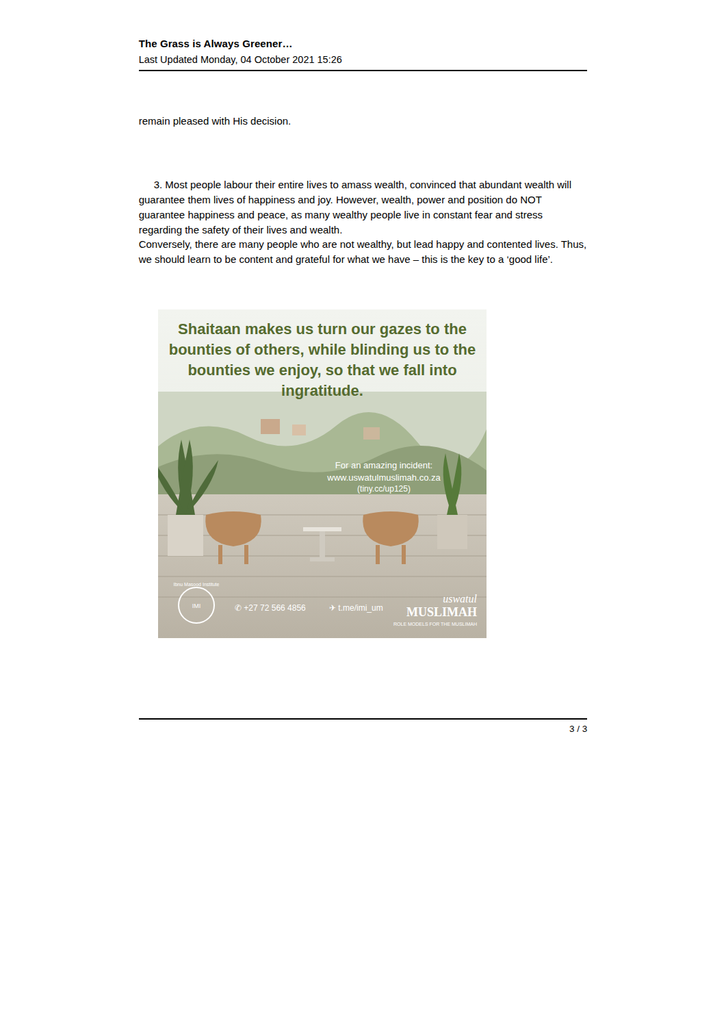The Grass is Always Greener…
Last Updated Monday, 04 October 2021 15:26
remain pleased with His decision.
3. Most people labour their entire lives to amass wealth, convinced that abundant wealth will guarantee them lives of happiness and joy. However, wealth, power and position do NOT guarantee happiness and peace, as many wealthy people live in constant fear and stress regarding the safety of their lives and wealth.
Conversely, there are many people who are not wealthy, but lead happy and contented lives. Thus, we should learn to be content and grateful for what we have – this is the key to a ‘good life’.
3 / 3